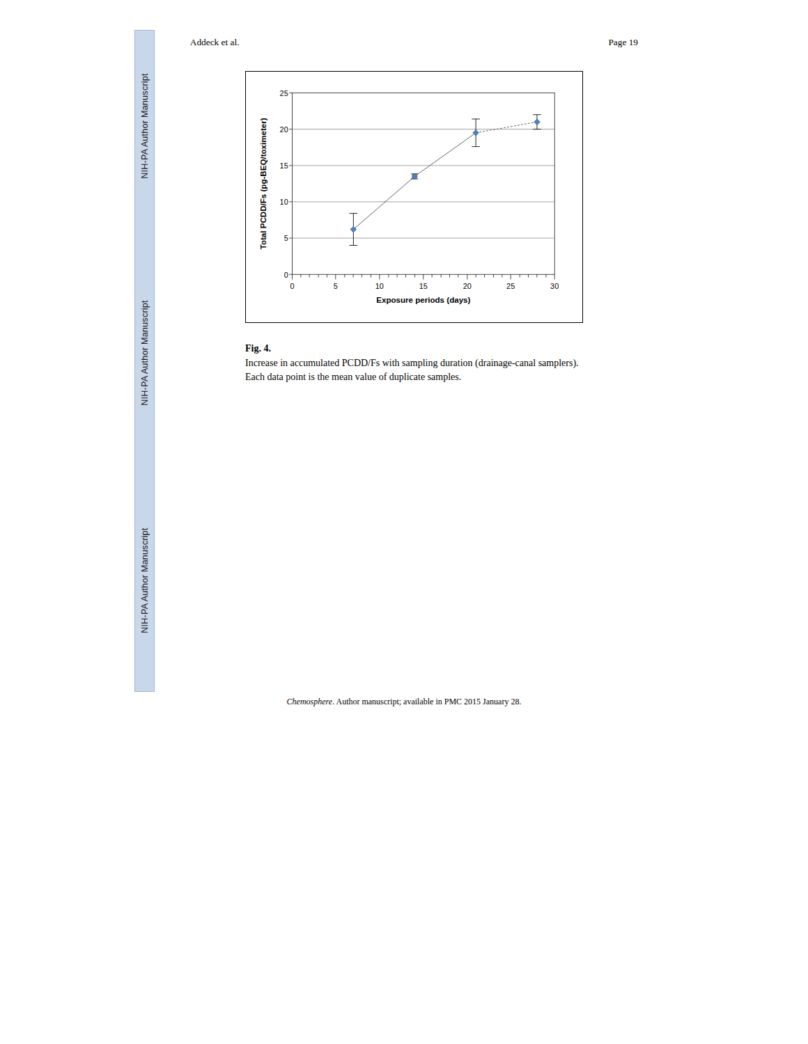NIH-PA Author Manuscript NIH-PA Author Manuscript NIH-PA Author Manuscript
Addeck et al. Page 19
25 20 15 10 5 0 0 5 10 15 20 25 30 Exposure periods (days) Total PCDD/Fs (pg-BEQ/toximeter)
Fig. 4.
Increase in accumulated PCDD/Fs with sampling duration (drainage-canal samplers). Each data point is the mean value of duplicate samples.
Chemosphere. Author manuscript; available in PMC 2015 January 28.